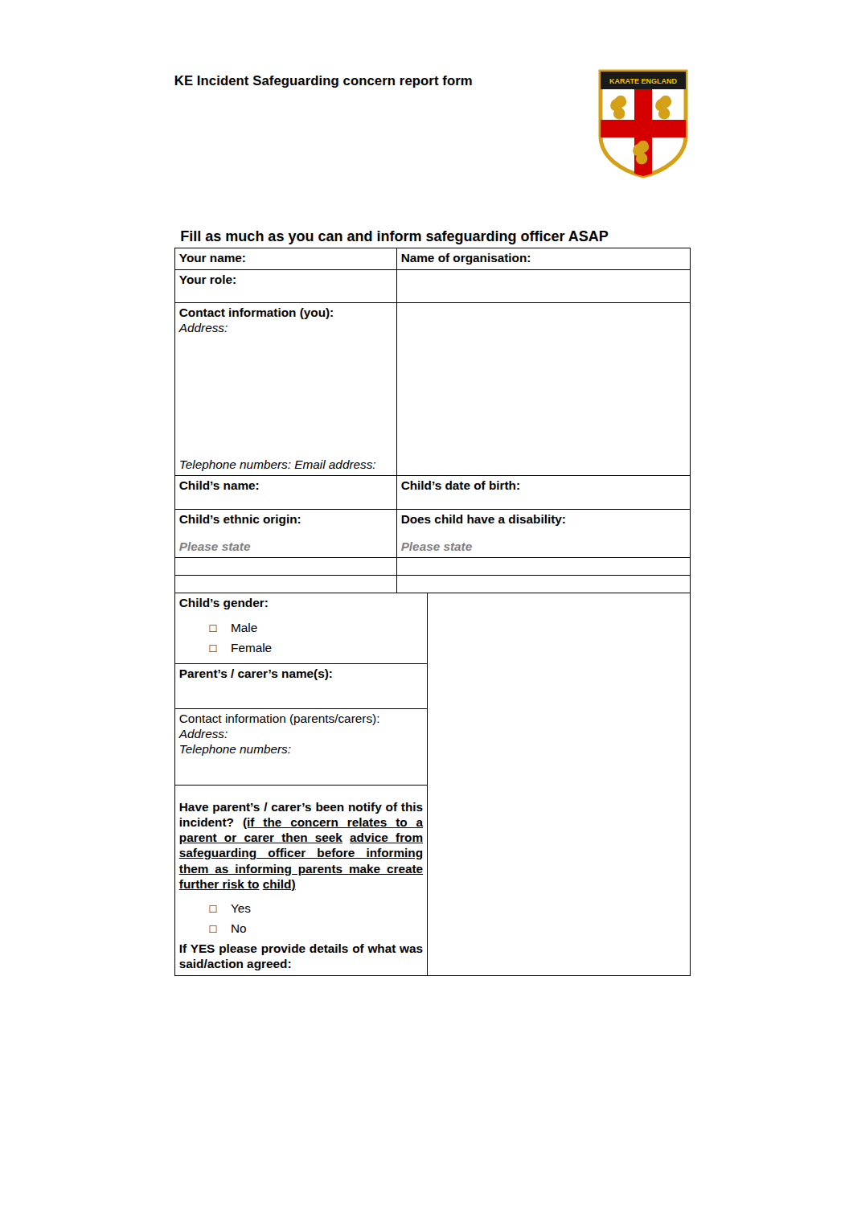KE Incident Safeguarding concern report form
KARATE ENGLAND
Fill as much as you can and inform safeguarding officer ASAP
| Your name: | Name of organisation: |
| Your role: | |
| Contact information (you): Address: Telephone numbers: Email address: | |
| Child’s name: | Child’s date of birth: |
| Child’s ethnic origin: Please state | Does child have a disability: Please state |
| Child’s gender: Male Female | |
| Parent’s / carer’s name(s): |
| Contact information (parents/carers): Address: Telephone numbers: |
| Have parent’s / carer’s been notify of this incident? (if the concern relates to a parent or carer then seek advice from safeguarding officer before informing them as informing parents make create further risk to child) Yes No If YES please provide details of what was said/action agreed: |